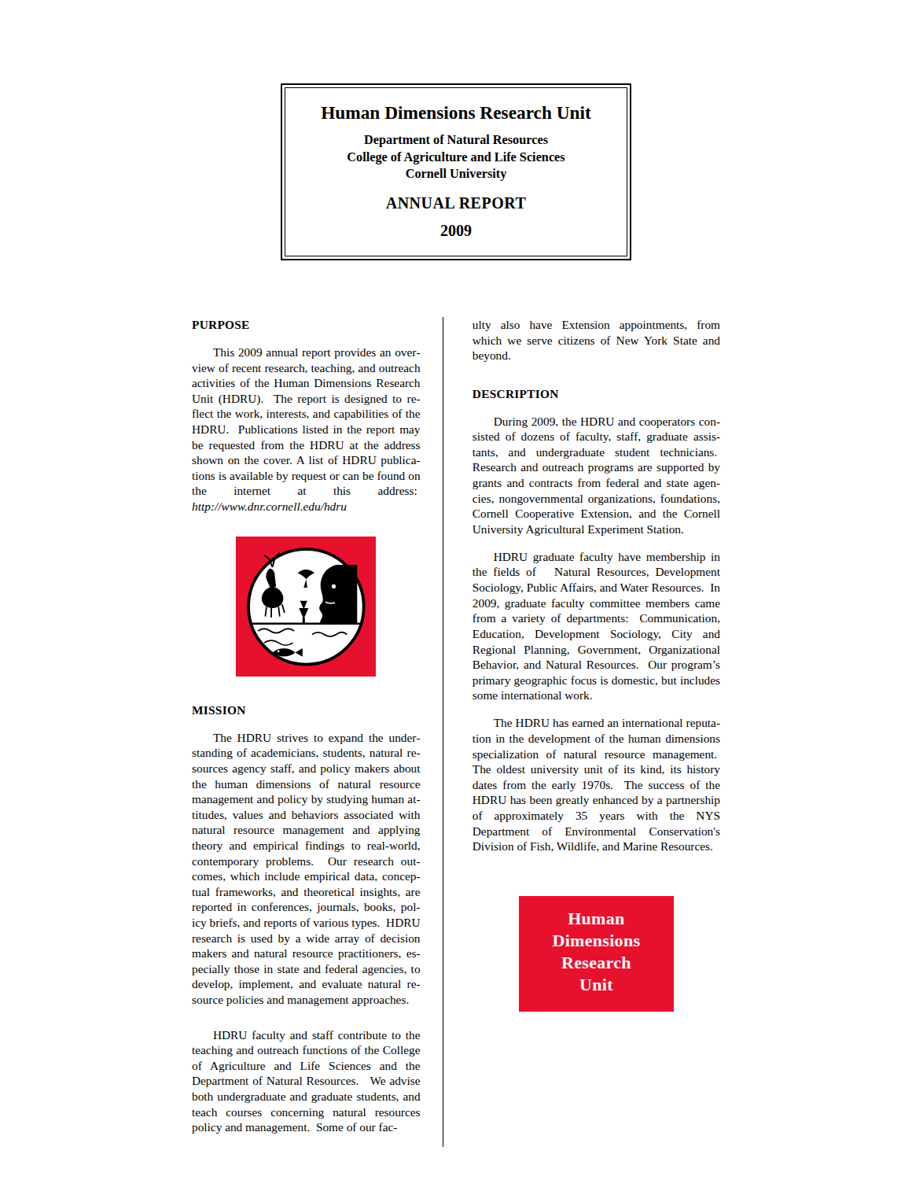Human Dimensions Research Unit
Department of Natural Resources
College of Agriculture and Life Sciences
Cornell University
ANNUAL REPORT
2009
PURPOSE
This 2009 annual report provides an overview of recent research, teaching, and outreach activities of the Human Dimensions Research Unit (HDRU). The report is designed to reflect the work, interests, and capabilities of the HDRU. Publications listed in the report may be requested from the HDRU at the address shown on the cover. A list of HDRU publications is available by request or can be found on the internet at this address: http://www.dnr.cornell.edu/hdru
MISSION
The HDRU strives to expand the understanding of academicians, students, natural resources agency staff, and policy makers about the human dimensions of natural resource management and policy by studying human attitudes, values and behaviors associated with natural resource management and applying theory and empirical findings to real-world, contemporary problems. Our research outcomes, which include empirical data, conceptual frameworks, and theoretical insights, are reported in conferences, journals, books, policy briefs, and reports of various types. HDRU research is used by a wide array of decision makers and natural resource practitioners, especially those in state and federal agencies, to develop, implement, and evaluate natural resource policies and management approaches.
HDRU faculty and staff contribute to the teaching and outreach functions of the College of Agriculture and Life Sciences and the Department of Natural Resources. We advise both undergraduate and graduate students, and teach courses concerning natural resources policy and management. Some of our fac-
ulty also have Extension appointments, from which we serve citizens of New York State and beyond.
DESCRIPTION
During 2009, the HDRU and cooperators consisted of dozens of faculty, staff, graduate assistants, and undergraduate student technicians. Research and outreach programs are supported by grants and contracts from federal and state agencies, nongovernmental organizations, foundations, Cornell Cooperative Extension, and the Cornell University Agricultural Experiment Station.
HDRU graduate faculty have membership in the fields of Natural Resources, Development Sociology, Public Affairs, and Water Resources. In 2009, graduate faculty committee members came from a variety of departments: Communication, Education, Development Sociology, City and Regional Planning, Government, Organizational Behavior, and Natural Resources. Our program’s primary geographic focus is domestic, but includes some international work.
The HDRU has earned an international reputation in the development of the human dimensions specialization of natural resource management. The oldest university unit of its kind, its history dates from the early 1970s. The success of the HDRU has been greatly enhanced by a partnership of approximately 35 years with the NYS Department of Environmental Conservation's Division of Fish, Wildlife, and Marine Resources.
Human
Dimensions
Research
Unit